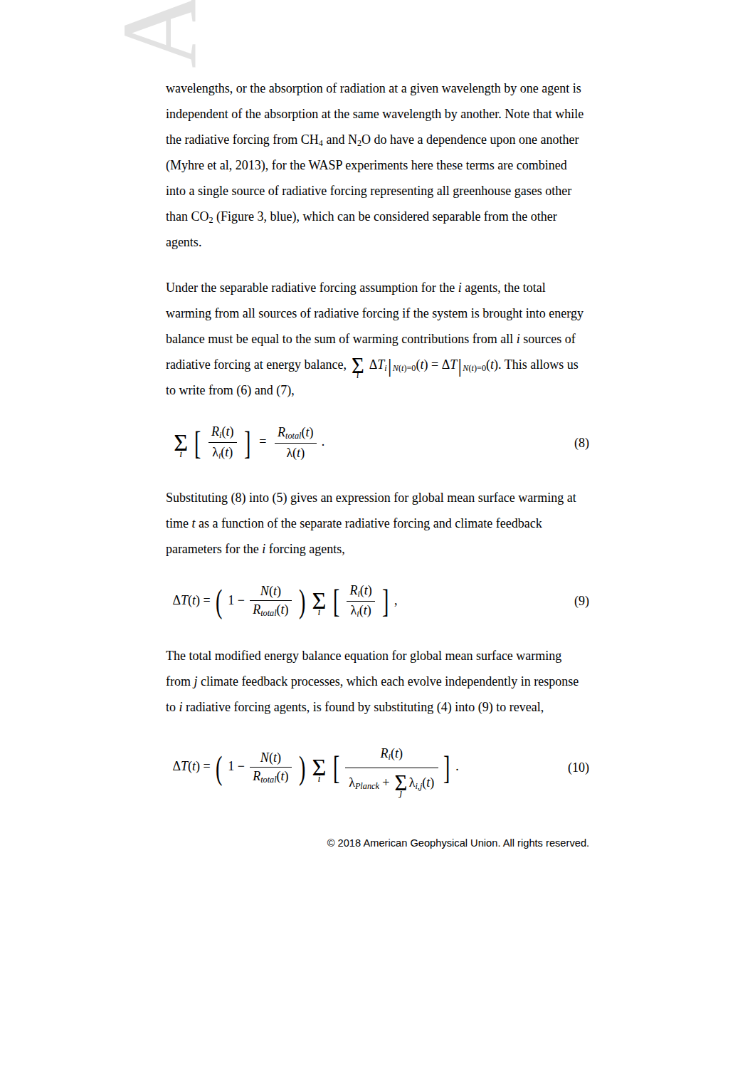Accepted Article
wavelengths, or the absorption of radiation at a given wavelength by one agent is independent of the absorption at the same wavelength by another. Note that while the radiative forcing from CH4 and N2O do have a dependence upon one another (Myhre et al, 2013), for the WASP experiments here these terms are combined into a single source of radiative forcing representing all greenhouse gases other than CO2 (Figure 3, blue), which can be considered separable from the other agents.
Under the separable radiative forcing assumption for the i agents, the total warming from all sources of radiative forcing if the system is brought into energy balance must be equal to the sum of warming contributions from all i sources of radiative forcing at energy balance, Σi ΔTi|N(t)=0(t) = ΔT|N(t)=0(t). This allows us to write from (6) and (7),
Σi [ Ri(t) λi(t) ] = Rtotal(t) λ(t) . (8)
Substituting (8) into (5) gives an expression for global mean surface warming at time t as a function of the separate radiative forcing and climate feedback parameters for the i forcing agents,
ΔT(t) = ( 1 − N(t) Rtotal(t) ) Σi [ Ri(t) λi(t) ] , (9)
The total modified energy balance equation for global mean surface warming from j climate feedback processes, which each evolve independently in response to i radiative forcing agents, is found by substituting (4) into (9) to reveal,
ΔT(t) = ( 1 − N(t) Rtotal(t) ) Σi [ Ri(t) λPlanck + Σjλi,j(t) ] . (10)
© 2018 American Geophysical Union. All rights reserved.